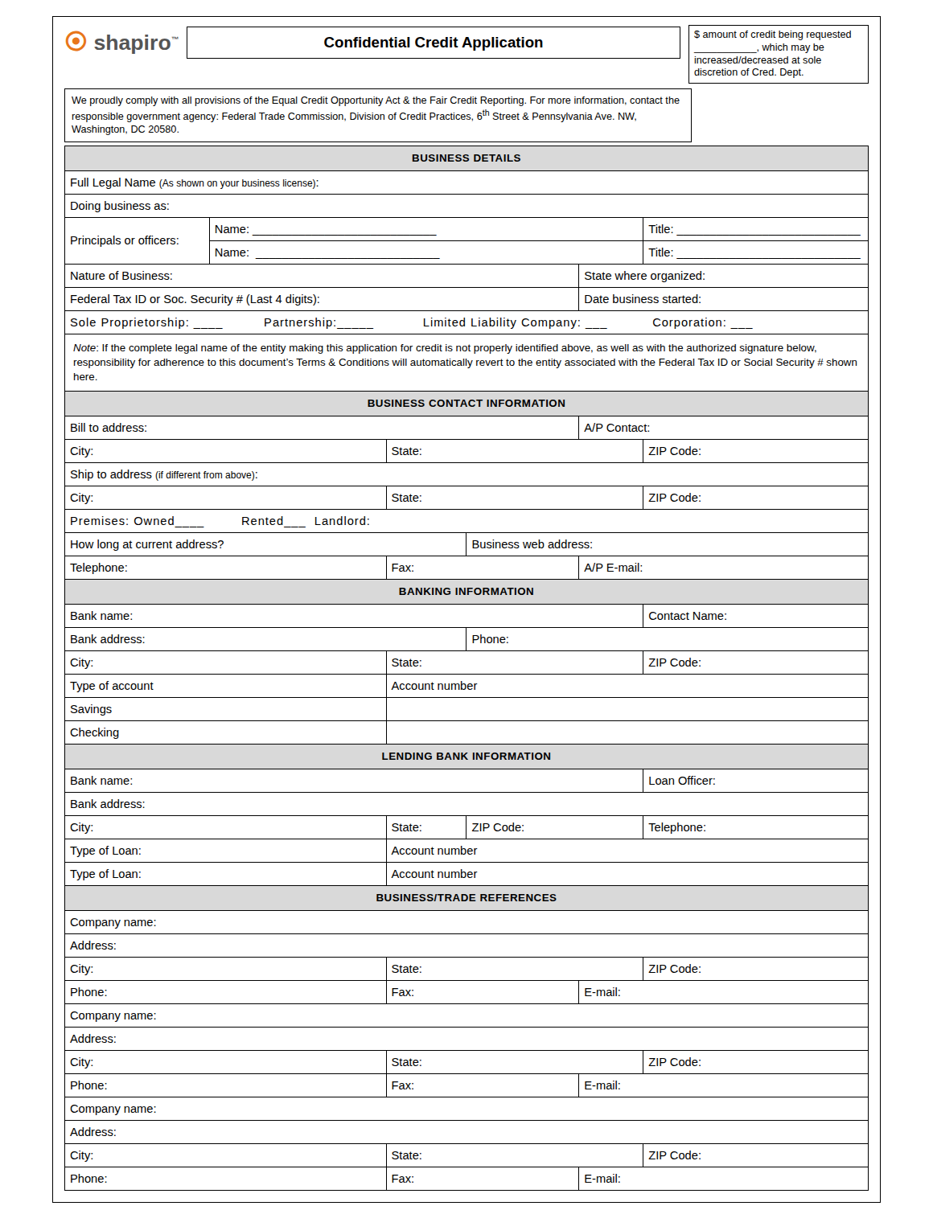⦿ shapiro™
Confidential Credit Application
$ amount of credit being requested ___________, which may be increased/decreased at sole discretion of Cred. Dept.
We proudly comply with all provisions of the Equal Credit Opportunity Act & the Fair Credit Reporting. For more information, contact the responsible government agency: Federal Trade Commission, Division of Credit Practices, 6th Street & Pennsylvania Ave. NW, Washington, DC 20580.
| Business Details |
| --- |
| Full Legal Name (As shown on your business license) : |
| Doing business as: |
| Principals or officers: | Name: ____________________________ | Title: ____________________________ |
| Name: ____________________________ | Title: ____________________________ |
| Nature of Business: | State where organized: |
| Federal Tax ID or Soc. Security # (Last 4 digits): | Date business started: |
| Sole Proprietorship: ____ Partnership:_____ Limited Liability Company: ___ Corporation: ___ |
| Note : If the complete legal name of the entity making this application for credit is not properly identified above, as well as with the authorized signature below, responsibility for adherence to this document’s Terms & Conditions will automatically revert to the entity associated with the Federal Tax ID or Social Security # shown here. |
| Business Contact Information |
| Bill to address: | A/P Contact: |
| City: | State: | ZIP Code: |
| Ship to address (if different from above) : |
| City: | State: | ZIP Code: |
| Premises: Owned____ Rented___ Landlord: |
| How long at current address? | Business web address: |
| Telephone: | Fax: | A/P E-mail: |
| Banking Information |
| Bank name: | Contact Name: |
| Bank address: | Phone: |
| City: | State: | ZIP Code: |
| Type of account | Account number |
| Savings | |
| Checking | |
| Lending Bank Information |
| Bank name: | Loan Officer: |
| Bank address: |
| City: | State: | ZIP Code: | Telephone: |
| Type of Loan: | Account number |
| Type of Loan: | Account number |
| Business/Trade References |
| Company name: |
| Address: |
| City: | State: | ZIP Code: |
| Phone: | Fax: | E-mail: |
| Company name: |
| Address: |
| City: | State: | ZIP Code: |
| Phone: | Fax: | E-mail: |
| Company name: |
| Address: |
| City: | State: | ZIP Code: |
| Phone: | Fax: | E-mail: |